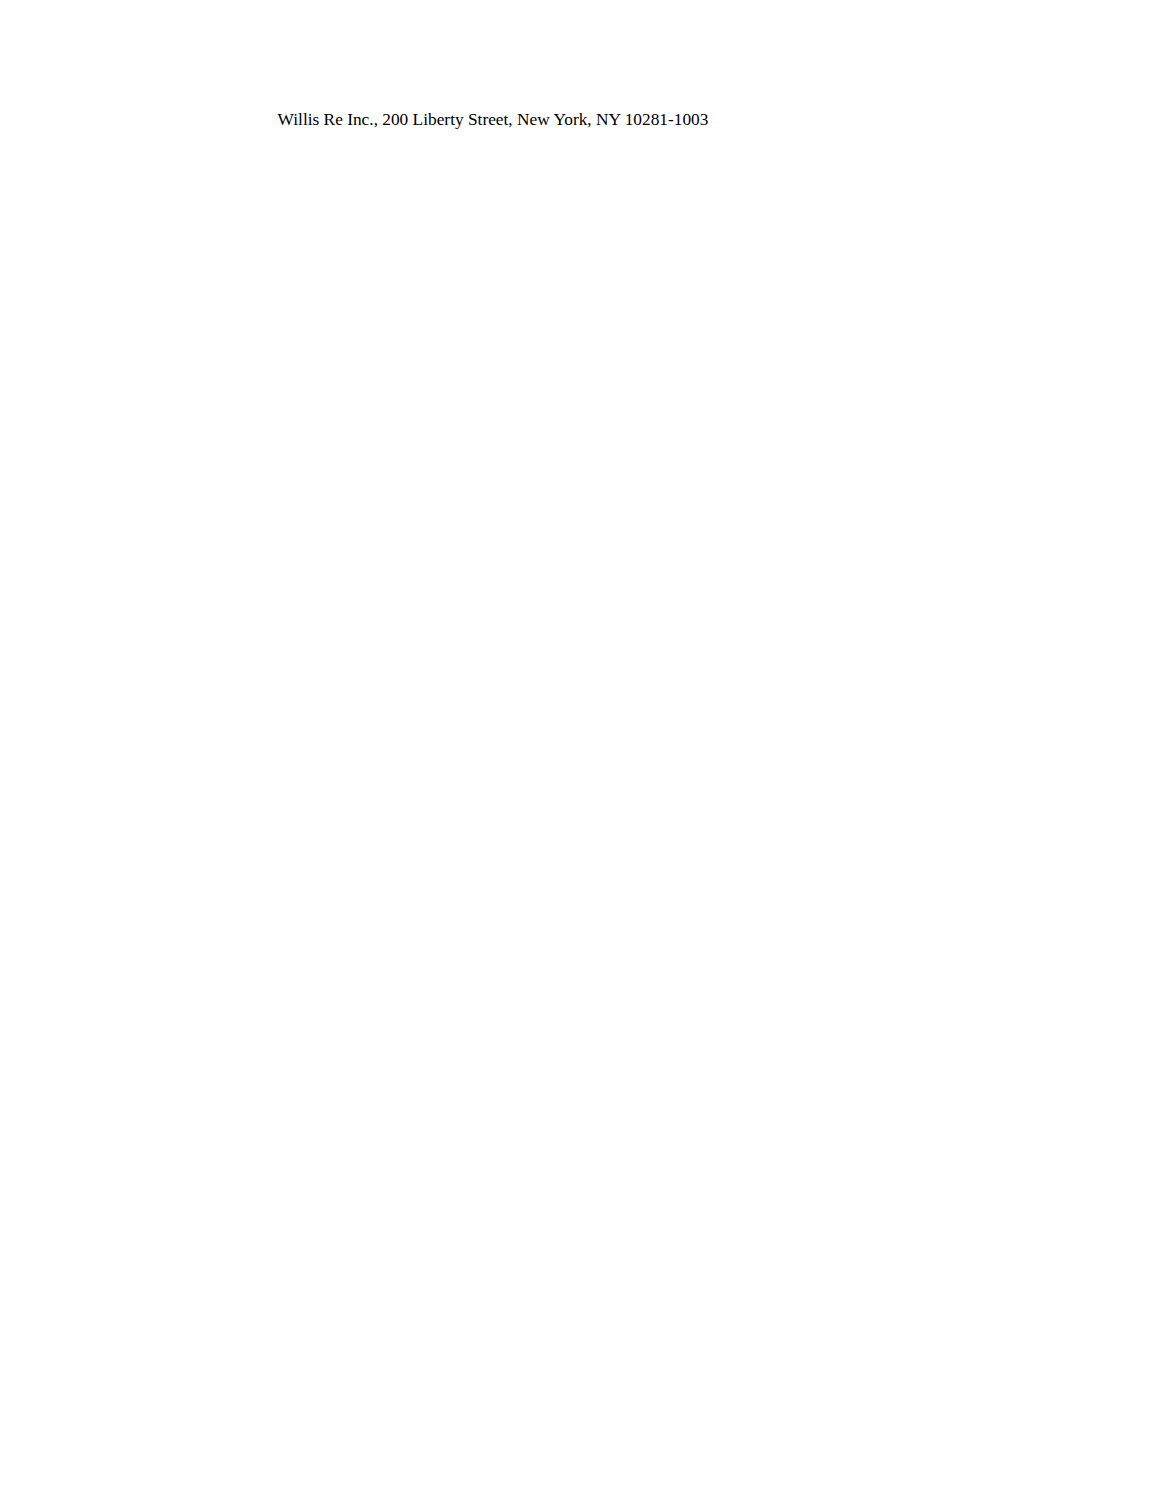Willis Re Inc., 200 Liberty Street, New York, NY 10281-1003